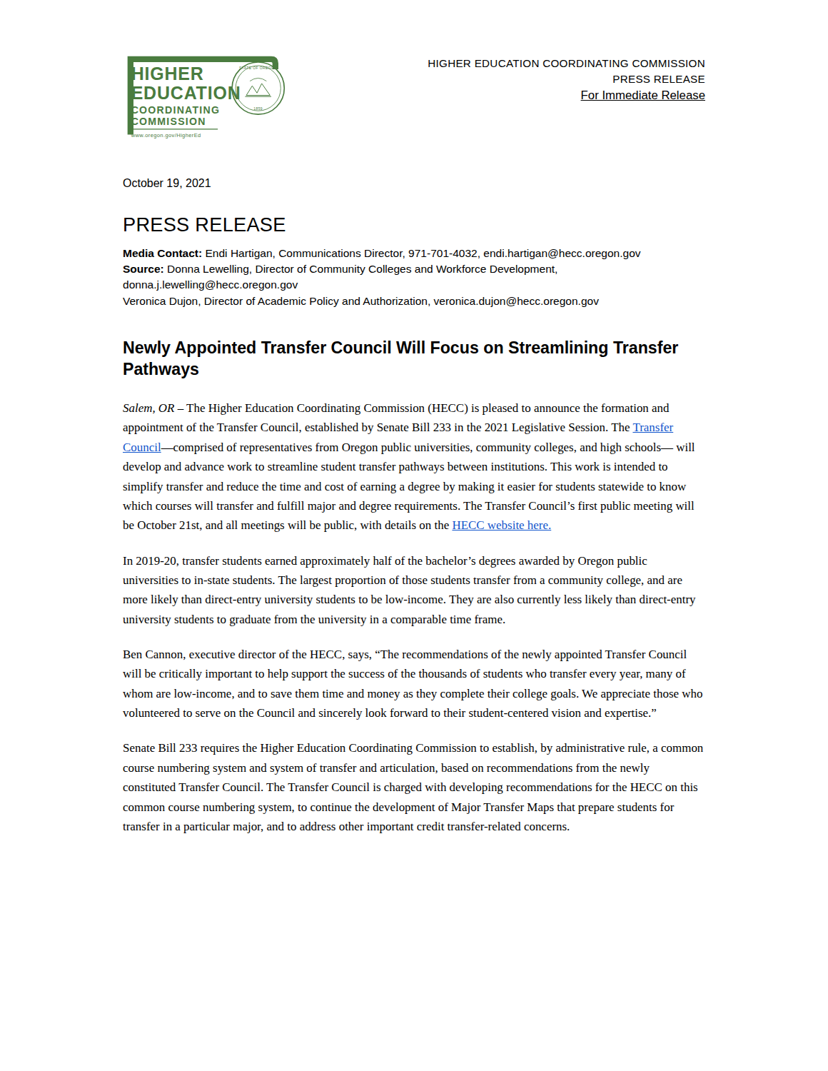HIGHER EDUCATION COORDINATING COMMISSION www.oregon.gov/HigherEd STATE OF OREGON 1859
HIGHER EDUCATION COORDINATING COMMISSION
PRESS RELEASE
For Immediate Release
October 19, 2021
PRESS RELEASE
Media Contact: Endi Hartigan, Communications Director, 971-701-4032, endi.hartigan@hecc.oregon.gov
Source: Donna Lewelling, Director of Community Colleges and Workforce Development,
donna.j.lewelling@hecc.oregon.gov
Veronica Dujon, Director of Academic Policy and Authorization, veronica.dujon@hecc.oregon.gov
Newly Appointed Transfer Council Will Focus on Streamlining Transfer Pathways
Salem, OR – The Higher Education Coordinating Commission (HECC) is pleased to announce the formation and appointment of the Transfer Council, established by Senate Bill 233 in the 2021 Legislative Session. The Transfer Council—comprised of representatives from Oregon public universities, community colleges, and high schools— will develop and advance work to streamline student transfer pathways between institutions. This work is intended to simplify transfer and reduce the time and cost of earning a degree by making it easier for students statewide to know which courses will transfer and fulfill major and degree requirements. The Transfer Council’s first public meeting will be October 21st, and all meetings will be public, with details on the HECC website here.
In 2019-20, transfer students earned approximately half of the bachelor’s degrees awarded by Oregon public universities to in-state students. The largest proportion of those students transfer from a community college, and are more likely than direct-entry university students to be low-income. They are also currently less likely than direct-entry university students to graduate from the university in a comparable time frame.
Ben Cannon, executive director of the HECC, says, “The recommendations of the newly appointed Transfer Council will be critically important to help support the success of the thousands of students who transfer every year, many of whom are low-income, and to save them time and money as they complete their college goals. We appreciate those who volunteered to serve on the Council and sincerely look forward to their student-centered vision and expertise.”
Senate Bill 233 requires the Higher Education Coordinating Commission to establish, by administrative rule, a common course numbering system and system of transfer and articulation, based on recommendations from the newly constituted Transfer Council. The Transfer Council is charged with developing recommendations for the HECC on this common course numbering system, to continue the development of Major Transfer Maps that prepare students for transfer in a particular major, and to address other important credit transfer-related concerns.